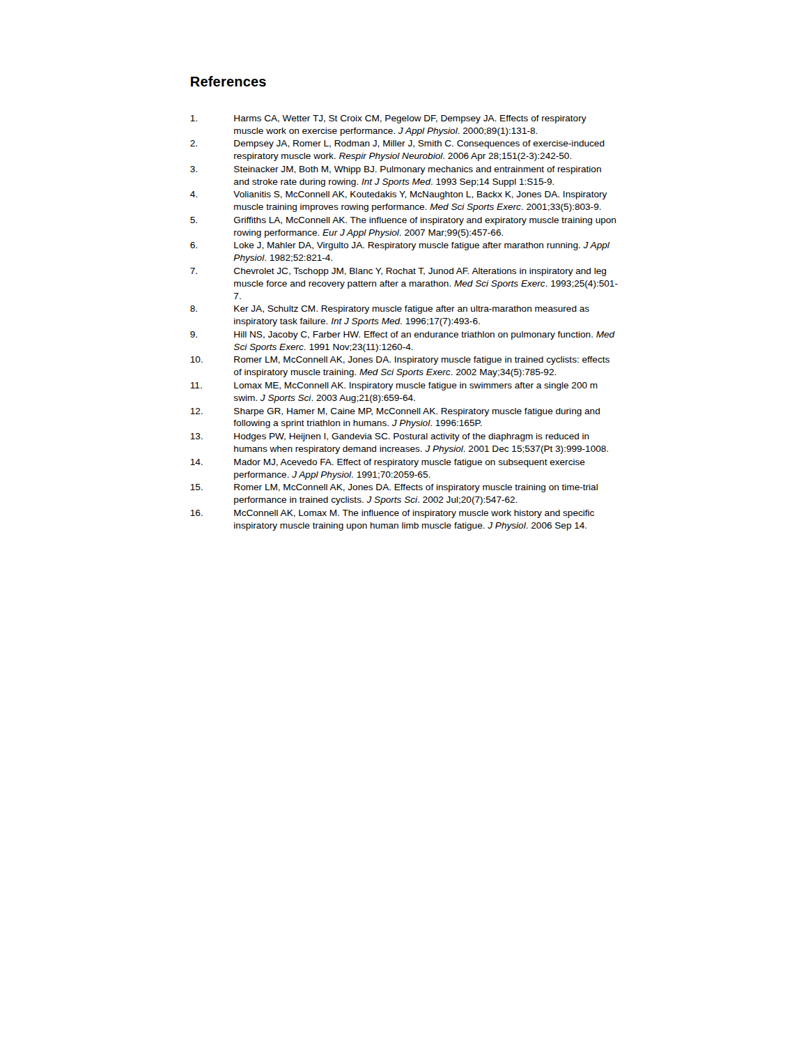References
1. Harms CA, Wetter TJ, St Croix CM, Pegelow DF, Dempsey JA. Effects of respiratory muscle work on exercise performance. J Appl Physiol. 2000;89(1):131-8.
2. Dempsey JA, Romer L, Rodman J, Miller J, Smith C. Consequences of exercise-induced respiratory muscle work. Respir Physiol Neurobiol. 2006 Apr 28;151(2-3):242-50.
3. Steinacker JM, Both M, Whipp BJ. Pulmonary mechanics and entrainment of respiration and stroke rate during rowing. Int J Sports Med. 1993 Sep;14 Suppl 1:S15-9.
4. Volianitis S, McConnell AK, Koutedakis Y, McNaughton L, Backx K, Jones DA. Inspiratory muscle training improves rowing performance. Med Sci Sports Exerc. 2001;33(5):803-9.
5. Griffiths LA, McConnell AK. The influence of inspiratory and expiratory muscle training upon rowing performance. Eur J Appl Physiol. 2007 Mar;99(5):457-66.
6. Loke J, Mahler DA, Virgulto JA. Respiratory muscle fatigue after marathon running. J Appl Physiol. 1982;52:821-4.
7. Chevrolet JC, Tschopp JM, Blanc Y, Rochat T, Junod AF. Alterations in inspiratory and leg muscle force and recovery pattern after a marathon. Med Sci Sports Exerc. 1993;25(4):501-7.
8. Ker JA, Schultz CM. Respiratory muscle fatigue after an ultra-marathon measured as inspiratory task failure. Int J Sports Med. 1996;17(7):493-6.
9. Hill NS, Jacoby C, Farber HW. Effect of an endurance triathlon on pulmonary function. Med Sci Sports Exerc. 1991 Nov;23(11):1260-4.
10. Romer LM, McConnell AK, Jones DA. Inspiratory muscle fatigue in trained cyclists: effects of inspiratory muscle training. Med Sci Sports Exerc. 2002 May;34(5):785-92.
11. Lomax ME, McConnell AK. Inspiratory muscle fatigue in swimmers after a single 200 m swim. J Sports Sci. 2003 Aug;21(8):659-64.
12. Sharpe GR, Hamer M, Caine MP, McConnell AK. Respiratory muscle fatigue during and following a sprint triathlon in humans. J Physiol. 1996:165P.
13. Hodges PW, Heijnen I, Gandevia SC. Postural activity of the diaphragm is reduced in humans when respiratory demand increases. J Physiol. 2001 Dec 15;537(Pt 3):999-1008.
14. Mador MJ, Acevedo FA. Effect of respiratory muscle fatigue on subsequent exercise performance. J Appl Physiol. 1991;70:2059-65.
15. Romer LM, McConnell AK, Jones DA. Effects of inspiratory muscle training on time-trial performance in trained cyclists. J Sports Sci. 2002 Jul;20(7):547-62.
16. McConnell AK, Lomax M. The influence of inspiratory muscle work history and specific inspiratory muscle training upon human limb muscle fatigue. J Physiol. 2006 Sep 14.